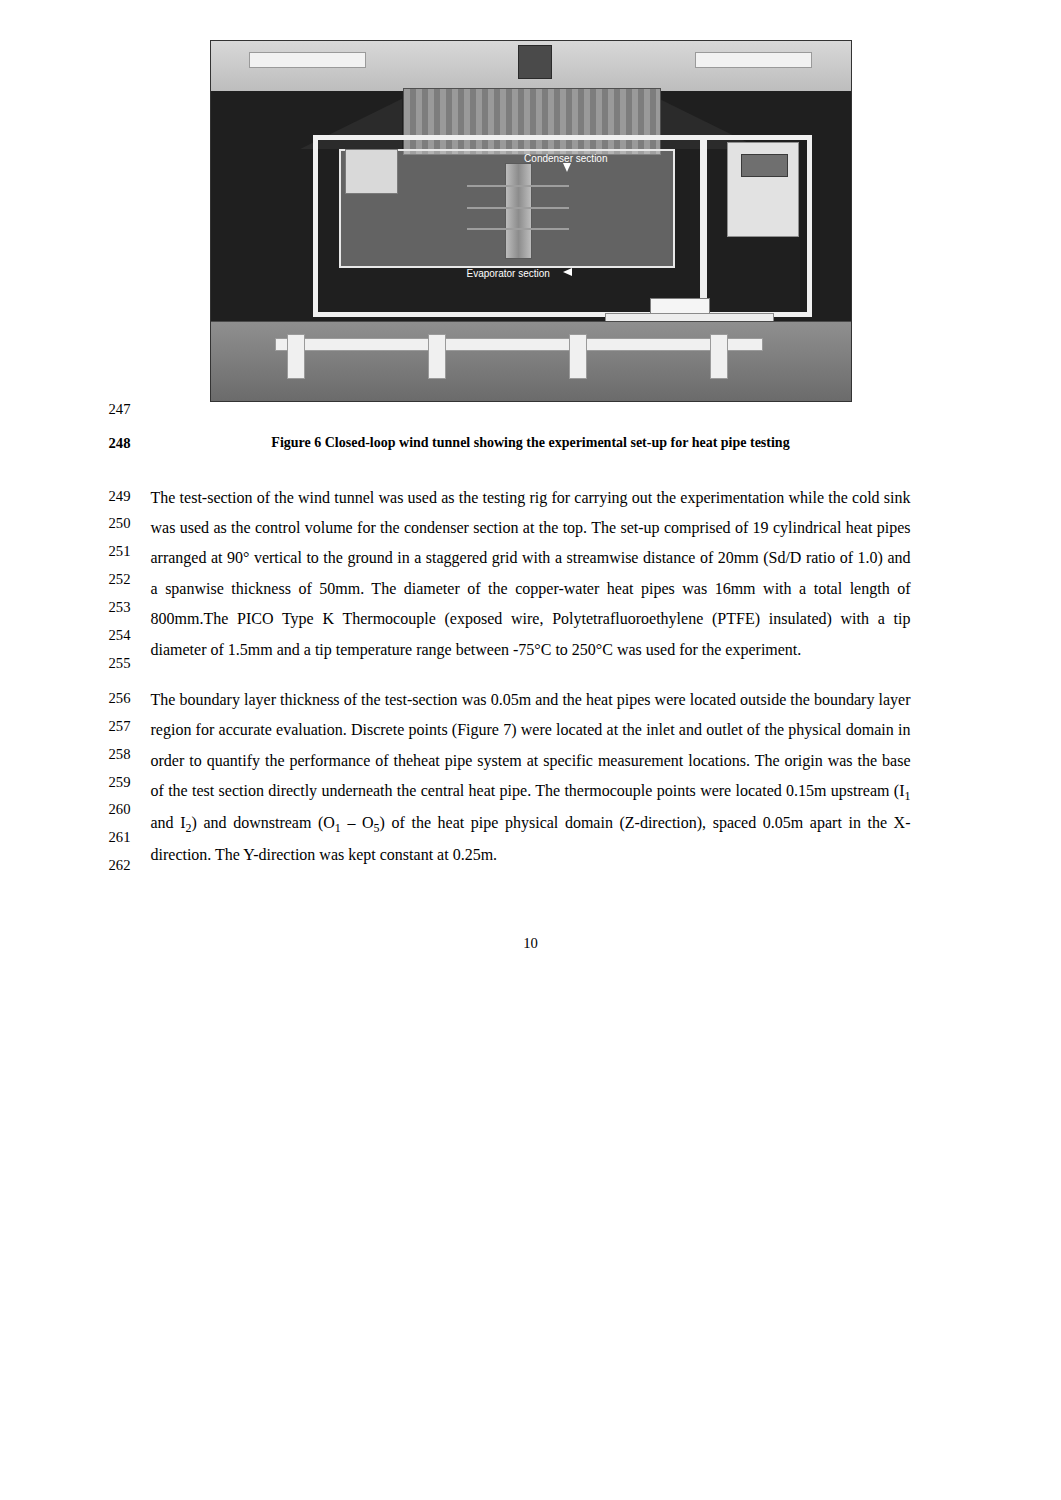Condenser section Evaporator section
247
248 Figure 6 Closed-loop wind tunnel showing the experimental set-up for heat pipe testing
249 250 251 252 253 254 255 The test-section of the wind tunnel was used as the testing rig for carrying out the experimentation while the cold sink was used as the control volume for the condenser section at the top. The set-up comprised of 19 cylindrical heat pipes arranged at 90° vertical to the ground in a staggered grid with a streamwise distance of 20mm (Sd/D ratio of 1.0) and a spanwise thickness of 50mm. The diameter of the copper-water heat pipes was 16mm with a total length of 800mm.The PICO Type K Thermocouple (exposed wire, Polytetrafluoroethylene (PTFE) insulated) with a tip diameter of 1.5mm and a tip temperature range between -75°C to 250°C was used for the experiment.
256 257 258 259 260 261 262 The boundary layer thickness of the test-section was 0.05m and the heat pipes were located outside the boundary layer region for accurate evaluation. Discrete points (Figure 7) were located at the inlet and outlet of the physical domain in order to quantify the performance of theheat pipe system at specific measurement locations. The origin was the base of the test section directly underneath the central heat pipe. The thermocouple points were located 0.15m upstream (I1 and I2) and downstream (O1 – O5) of the heat pipe physical domain (Z-direction), spaced 0.05m apart in the X-direction. The Y-direction was kept constant at 0.25m.
10